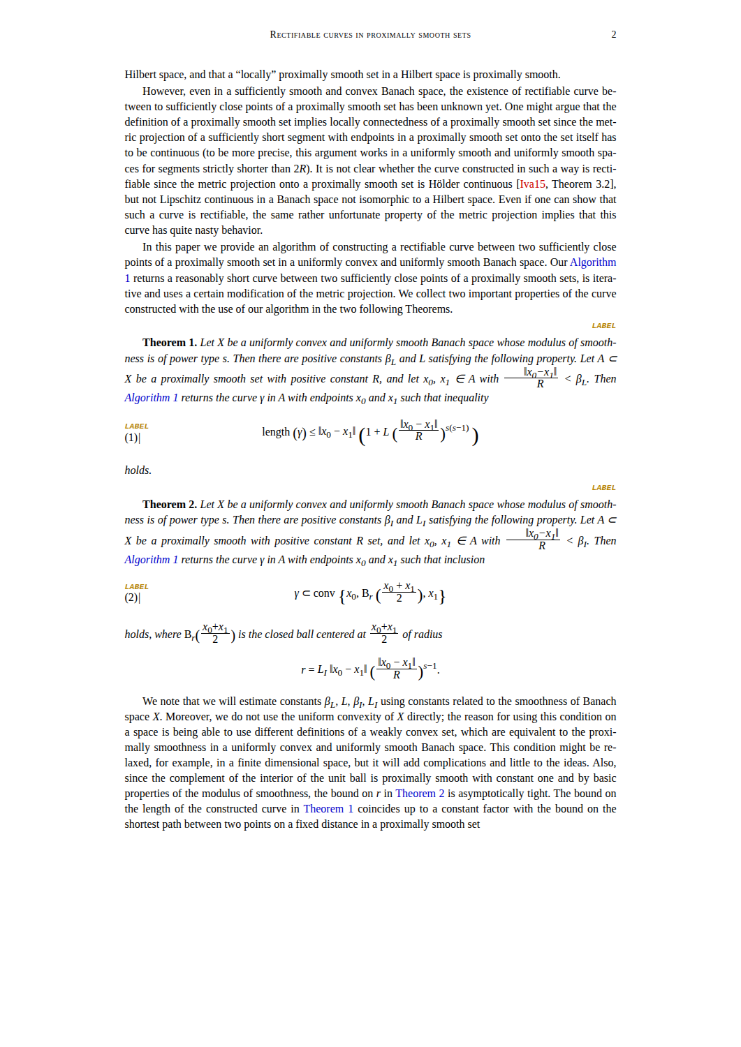Rectifiable curves in proximally smooth sets 2
Hilbert space, and that a “locally” proximally smooth set in a Hilbert space is proximally smooth.
However, even in a sufficiently smooth and convex Banach space, the existence of rectifiable curve between to sufficiently close points of a proximally smooth set has been unknown yet. One might argue that the definition of a proximally smooth set implies locally connectedness of a proximally smooth set since the metric projection of a sufficiently short segment with endpoints in a proximally smooth set onto the set itself has to be continuous (to be more precise, this argument works in a uniformly smooth and uniformly smooth spaces for segments strictly shorter than 2R). It is not clear whether the curve constructed in such a way is rectifiable since the metric projection onto a proximally smooth set is Hölder continuous [Iva15, Theorem 3.2], but not Lipschitz continuous in a Banach space not isomorphic to a Hilbert space. Even if one can show that such a curve is rectifiable, the same rather unfortunate property of the metric projection implies that this curve has quite nasty behavior.
In this paper we provide an algorithm of constructing a rectifiable curve between two sufficiently close points of a proximally smooth set in a uniformly convex and uniformly smooth Banach space. Our Algorithm 1 returns a reasonably short curve between two sufficiently close points of a proximally smooth sets, is iterative and uses a certain modification of the metric projection. We collect two important properties of the curve constructed with the use of our algorithm in the two following Theorems.
LABEL
Theorem 1. Let X be a uniformly convex and uniformly smooth Banach space whose modulus of smoothness is of power type s. Then there are positive constants βL and L satisfying the following property. Let A ⊂ X be a proximally smooth set with positive constant R, and let x0, x1 ∈ A with ‖x0−x1‖R < βL. Then Algorithm 1 returns the curve γ in A with endpoints x0 and x1 such that inequality
LABEL(1) length (γ) ≤ ‖x0 − x1‖ (1 + L (‖x0 − x1‖R)s(s−1) )
holds.
LABEL
Theorem 2. Let X be a uniformly convex and uniformly smooth Banach space whose modulus of smoothness is of power type s. Then there are positive constants βI and LI satisfying the following property. Let A ⊂ X be a proximally smooth with positive constant R set, and let x0, x1 ∈ A with ‖x0−x1‖R < βI. Then Algorithm 1 returns the curve γ in A with endpoints x0 and x1 such that inclusion
LABEL(2) γ ⊂ conv {x0, Br (x0 + x12), x1}
holds, where Br(x0+x12) is the closed ball centered at x0+x12 of radius
r = LI ‖x0 − x1‖ (‖x0 − x1‖R)s−1.
We note that we will estimate constants βL, L, βI, LI using constants related to the smoothness of Banach space X. Moreover, we do not use the uniform convexity of X directly; the reason for using this condition on a space is being able to use different definitions of a weakly convex set, which are equivalent to the proximally smoothness in a uniformly convex and uniformly smooth Banach space. This condition might be relaxed, for example, in a finite dimensional space, but it will add complications and little to the ideas. Also, since the complement of the interior of the unit ball is proximally smooth with constant one and by basic properties of the modulus of smoothness, the bound on r in Theorem 2 is asymptotically tight. The bound on the length of the constructed curve in Theorem 1 coincides up to a constant factor with the bound on the shortest path between two points on a fixed distance in a proximally smooth set